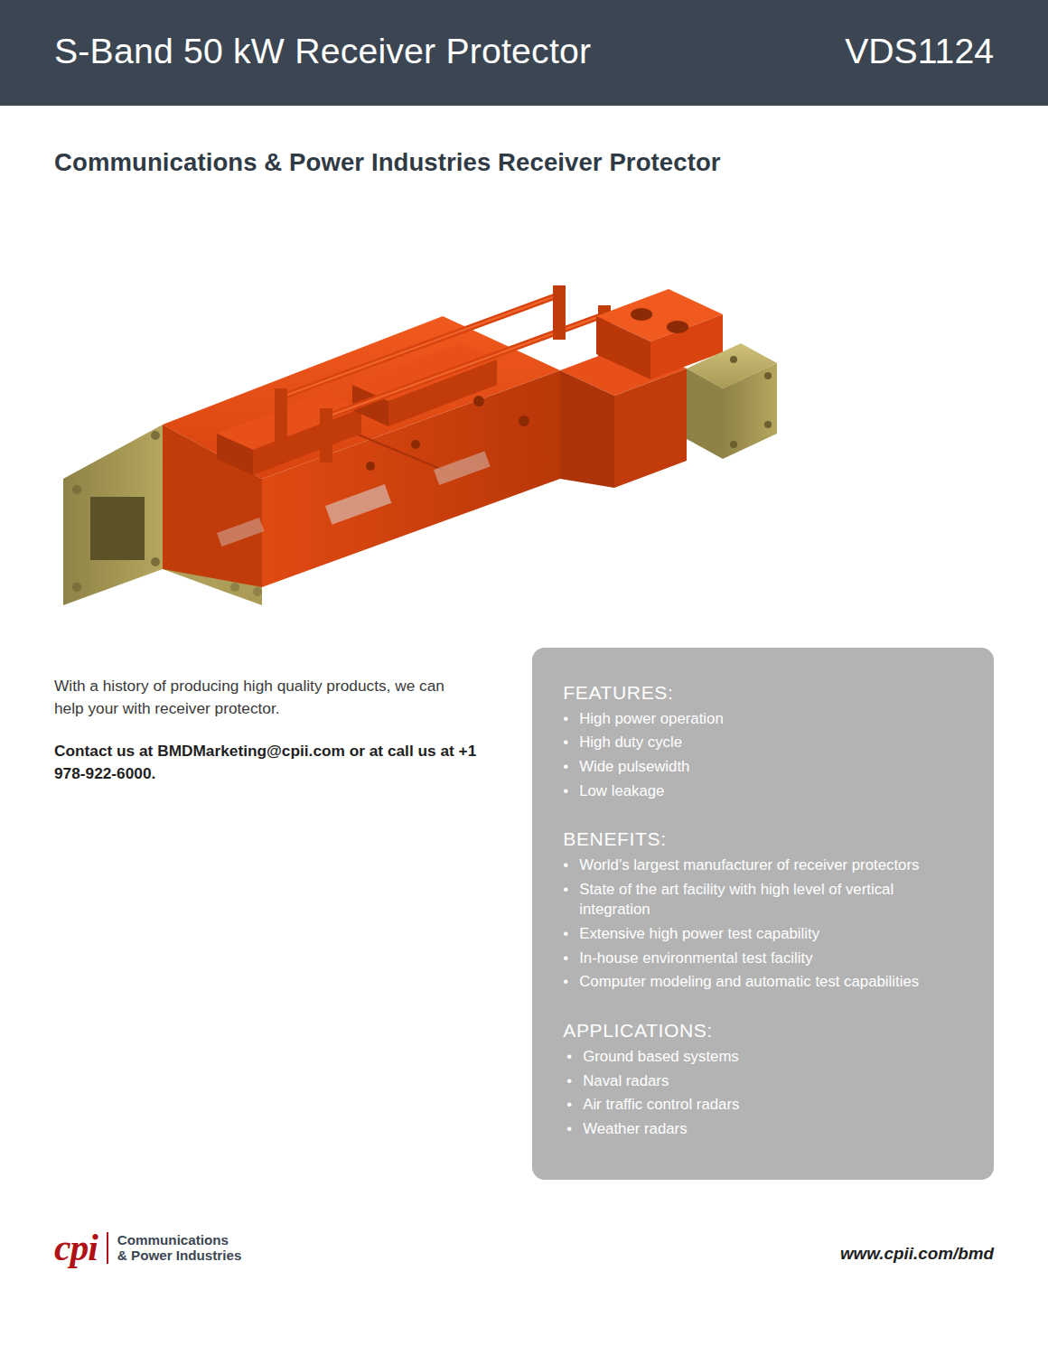S-Band 50 kW Receiver Protector
VDS1124
Communications & Power Industries Receiver Protector
With a history of producing high quality products, we can help your with receiver protector.
Contact us at BMDMarketing@cpii.com or at call us at +1 978-922-6000.
FEATURES:
High power operation
High duty cycle
Wide pulsewidth
Low leakage
BENEFITS:
World’s largest manufacturer of receiver protectors
State of the art facility with high level of vertical integration
Extensive high power test capability
In-house environmental test facility
Computer modeling and automatic test capabilities
APPLICATIONS:
Ground based systems
Naval radars
Air traffic control radars
Weather radars
cpi Communications
& Power Industries
www.cpii.com/bmd